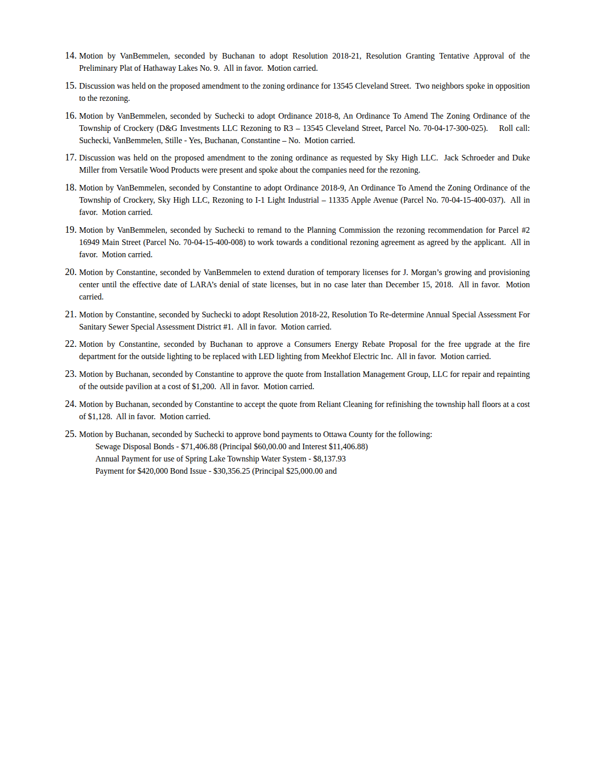Motion by VanBemmelen, seconded by Buchanan to adopt Resolution 2018-21, Resolution Granting Tentative Approval of the Preliminary Plat of Hathaway Lakes No. 9. All in favor. Motion carried.
Discussion was held on the proposed amendment to the zoning ordinance for 13545 Cleveland Street. Two neighbors spoke in opposition to the rezoning.
Motion by VanBemmelen, seconded by Suchecki to adopt Ordinance 2018-8, An Ordinance To Amend The Zoning Ordinance of the Township of Crockery (D&G Investments LLC Rezoning to R3 – 13545 Cleveland Street, Parcel No. 70-04-17-300-025). Roll call: Suchecki, VanBemmelen, Stille - Yes, Buchanan, Constantine – No. Motion carried.
Discussion was held on the proposed amendment to the zoning ordinance as requested by Sky High LLC. Jack Schroeder and Duke Miller from Versatile Wood Products were present and spoke about the companies need for the rezoning.
Motion by VanBemmelen, seconded by Constantine to adopt Ordinance 2018-9, An Ordinance To Amend the Zoning Ordinance of the Township of Crockery, Sky High LLC, Rezoning to I-1 Light Industrial – 11335 Apple Avenue (Parcel No. 70-04-15-400-037). All in favor. Motion carried.
Motion by VanBemmelen, seconded by Suchecki to remand to the Planning Commission the rezoning recommendation for Parcel #2 16949 Main Street (Parcel No. 70-04-15-400-008) to work towards a conditional rezoning agreement as agreed by the applicant. All in favor. Motion carried.
Motion by Constantine, seconded by VanBemmelen to extend duration of temporary licenses for J. Morgan’s growing and provisioning center until the effective date of LARA’s denial of state licenses, but in no case later than December 15, 2018. All in favor. Motion carried.
Motion by Constantine, seconded by Suchecki to adopt Resolution 2018-22, Resolution To Re-determine Annual Special Assessment For Sanitary Sewer Special Assessment District #1. All in favor. Motion carried.
Motion by Constantine, seconded by Buchanan to approve a Consumers Energy Rebate Proposal for the free upgrade at the fire department for the outside lighting to be replaced with LED lighting from Meekhof Electric Inc. All in favor. Motion carried.
Motion by Buchanan, seconded by Constantine to approve the quote from Installation Management Group, LLC for repair and repainting of the outside pavilion at a cost of $1,200. All in favor. Motion carried.
Motion by Buchanan, seconded by Constantine to accept the quote from Reliant Cleaning for refinishing the township hall floors at a cost of $1,128. All in favor. Motion carried.
Motion by Buchanan, seconded by Suchecki to approve bond payments to Ottawa County for the following:
Sewage Disposal Bonds - $71,406.88 (Principal $60,00.00 and Interest $11,406.88)
Annual Payment for use of Spring Lake Township Water System - $8,137.93
Payment for $420,000 Bond Issue - $30,356.25 (Principal $25,000.00 and